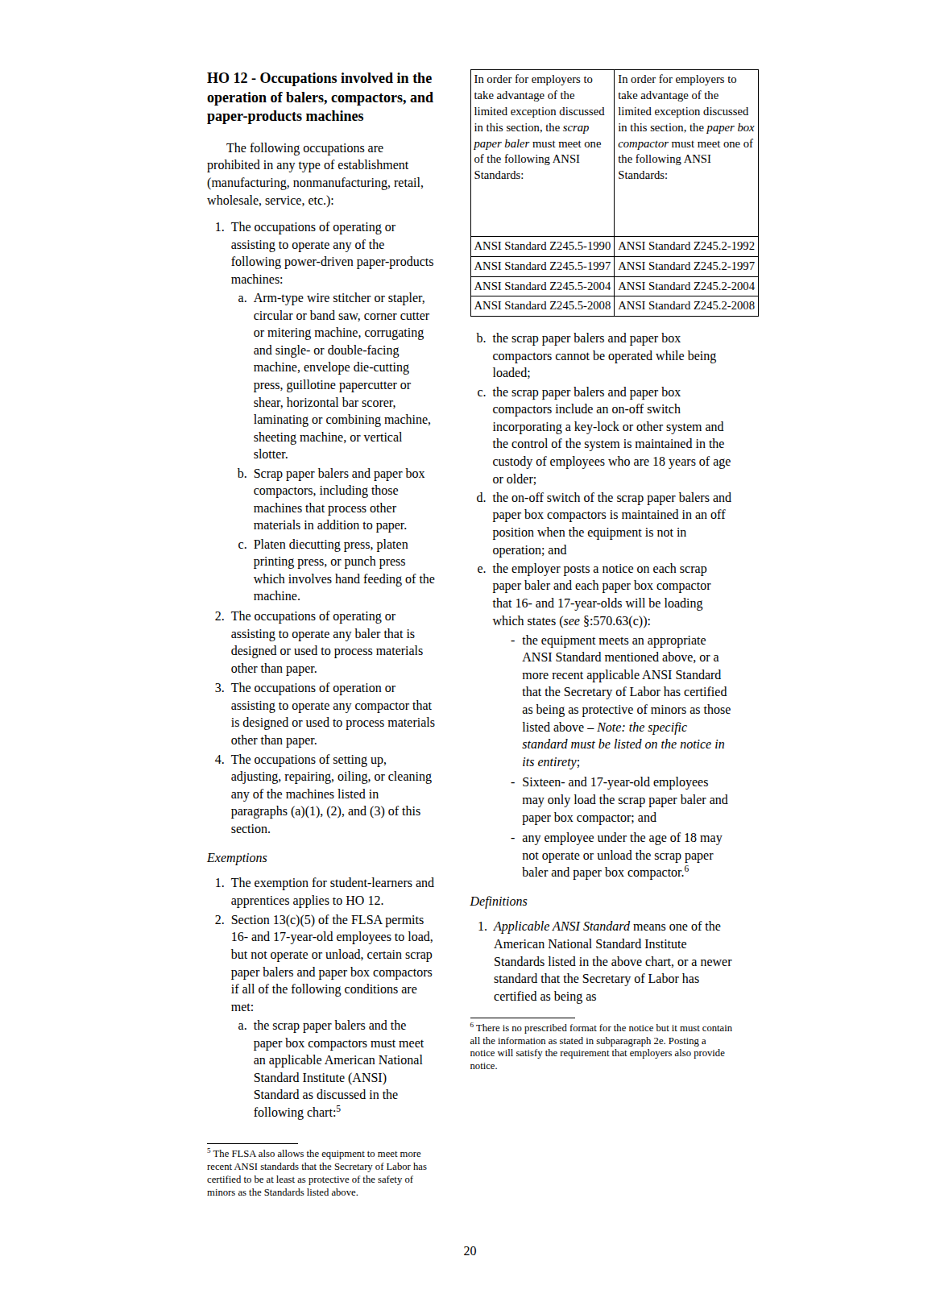HO 12 - Occupations involved in the operation of balers, compactors, and paper-products machines
The following occupations are prohibited in any type of establishment (manufacturing, nonmanufacturing, retail, wholesale, service, etc.):
The occupations of operating or assisting to operate any of the following power-driven paper-products machines:
Arm-type wire stitcher or stapler, circular or band saw, corner cutter or mitering machine, corrugating and single- or double-facing machine, envelope die-cutting press, guillotine papercutter or shear, horizontal bar scorer, laminating or combining machine, sheeting machine, or vertical slotter.
Scrap paper balers and paper box compactors, including those machines that process other materials in addition to paper.
Platen diecutting press, platen printing press, or punch press which involves hand feeding of the machine.
The occupations of operating or assisting to operate any baler that is designed or used to process materials other than paper.
The occupations of operation or assisting to operate any compactor that is designed or used to process materials other than paper.
The occupations of setting up, adjusting, repairing, oiling, or cleaning any of the machines listed in paragraphs (a)(1), (2), and (3) of this section.
Exemptions
The exemption for student-learners and apprentices applies to HO 12.
Section 13(c)(5) of the FLSA permits 16- and 17-year-old employees to load, but not operate or unload, certain scrap paper balers and paper box compactors if all of the following conditions are met:
the scrap paper balers and the paper box compactors must meet an applicable American National Standard Institute (ANSI) Standard as discussed in the following chart:5
5 The FLSA also allows the equipment to meet more recent ANSI standards that the Secretary of Labor has certified to be at least as protective of the safety of minors as the Standards listed above.
| In order for employers to take advantage of the limited exception discussed in this section, the scrap paper baler must meet one of the following ANSI Standards: | In order for employers to take advantage of the limited exception discussed in this section, the paper box compactor must meet one of the following ANSI Standards: |
| --- | --- |
| ANSI Standard Z245.5-1990 | ANSI Standard Z245.2-1992 |
| ANSI Standard Z245.5-1997 | ANSI Standard Z245.2-1997 |
| ANSI Standard Z245.5-2004 | ANSI Standard Z245.2-2004 |
| ANSI Standard Z245.5-2008 | ANSI Standard Z245.2-2008 |
the scrap paper balers and paper box compactors cannot be operated while being loaded;
the scrap paper balers and paper box compactors include an on-off switch incorporating a key-lock or other system and the control of the system is maintained in the custody of employees who are 18 years of age or older;
the on-off switch of the scrap paper balers and paper box compactors is maintained in an off position when the equipment is not in operation; and
the employer posts a notice on each scrap paper baler and each paper box compactor that 16- and 17-year-olds will be loading which states (see §:570.63(c)):
the equipment meets an appropriate ANSI Standard mentioned above, or a more recent applicable ANSI Standard that the Secretary of Labor has certified as being as protective of minors as those listed above – Note: the specific standard must be listed on the notice in its entirety;
Sixteen- and 17-year-old employees may only load the scrap paper baler and paper box compactor; and
any employee under the age of 18 may not operate or unload the scrap paper baler and paper box compactor.6
Definitions
Applicable ANSI Standard means one of the American National Standard Institute Standards listed in the above chart, or a newer standard that the Secretary of Labor has certified as being as
6 There is no prescribed format for the notice but it must contain all the information as stated in subparagraph 2e. Posting a notice will satisfy the requirement that employers also provide notice.
20